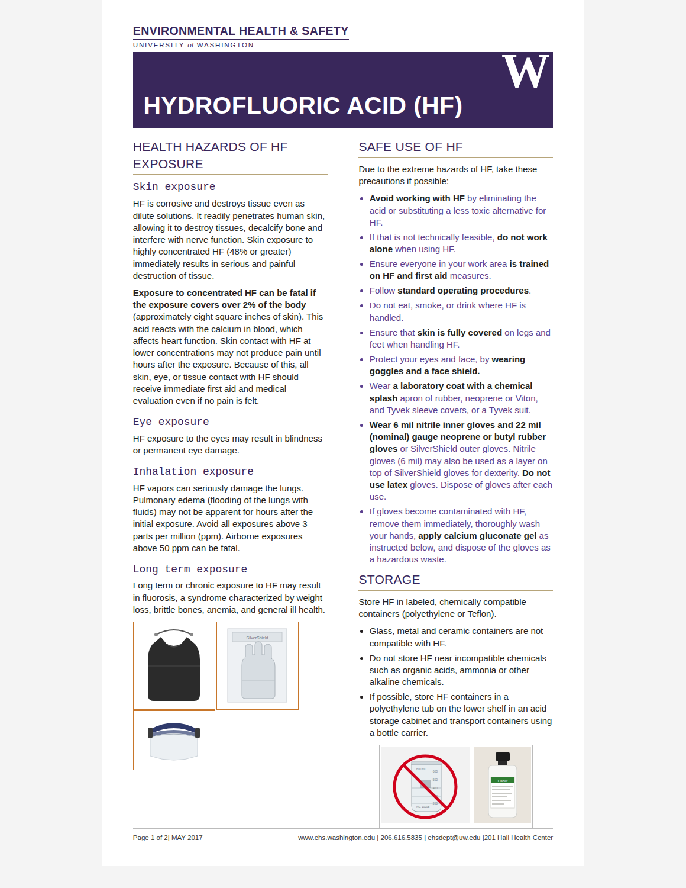Environmental Health & Safety
University of Washington
Hydrofluoric Acid (HF)
W
Health hazards of HF exposure
Skin exposure
HF is corrosive and destroys tissue even as dilute solutions. It readily penetrates human skin, allowing it to destroy tissues, decalcify bone and interfere with nerve function. Skin exposure to highly concentrated HF (48% or greater) immediately results in serious and painful destruction of tissue.
Exposure to concentrated HF can be fatal if the exposure covers over 2% of the body (approximately eight square inches of skin). This acid reacts with the calcium in blood, which affects heart function. Skin contact with HF at lower concentrations may not produce pain until hours after the exposure. Because of this, all skin, eye, or tissue contact with HF should receive immediate first aid and medical evaluation even if no pain is felt.
Eye exposure
HF exposure to the eyes may result in blindness or permanent eye damage.
Inhalation exposure
HF vapors can seriously damage the lungs. Pulmonary edema (flooding of the lungs with fluids) may not be apparent for hours after the initial exposure. Avoid all exposures above 3 parts per million (ppm). Airborne exposures above 50 ppm can be fatal.
Long term exposure
Long term or chronic exposure to HF may result in fluorosis, a syndrome characterized by weight loss, brittle bones, anemia, and general ill health.
SilverShield
Safe use of HF
Due to the extreme hazards of HF, take these precautions if possible:
Avoid working with HF by eliminating the acid or substituting a less toxic alternative for HF.
If that is not technically feasible, do not work alone when using HF.
Ensure everyone in your work area is trained on HF and first aid measures.
Follow standard operating procedures.
Do not eat, smoke, or drink where HF is handled.
Ensure that skin is fully covered on legs and feet when handling HF.
Protect your eyes and face, by wearing goggles and a face shield.
Wear a laboratory coat with a chemical splash apron of rubber, neoprene or Viton, and Tyvek sleeve covers, or a Tyvek suit.
Wear 6 mil nitrile inner gloves and 22 mil (nominal) gauge neoprene or butyl rubber gloves or SilverShield outer gloves. Nitrile gloves (6 mil) may also be used as a layer on top of SilverShield gloves for dexterity. Do not use latex gloves. Dispose of gloves after each use.
If gloves become contaminated with HF, remove them immediately, thoroughly wash your hands, apply calcium gluconate gel as instructed below, and dispose of the gloves as a hazardous waste.
Storage
Store HF in labeled, chemically compatible containers (polyethylene or Teflon).
Glass, metal and ceramic containers are not compatible with HF.
Do not store HF near incompatible chemicals such as organic acids, ammonia or other alkaline chemicals.
If possible, store HF containers in a polyethylene tub on the lower shelf in an acid storage cabinet and transport containers using a bottle carrier.
600 500 400 300 200 600 mL NO. 1000B
Fisher
Page 1 of 2| MAY 2017
www.ehs.washington.edu | 206.616.5835 | ehsdept@uw.edu |201 Hall Health Center